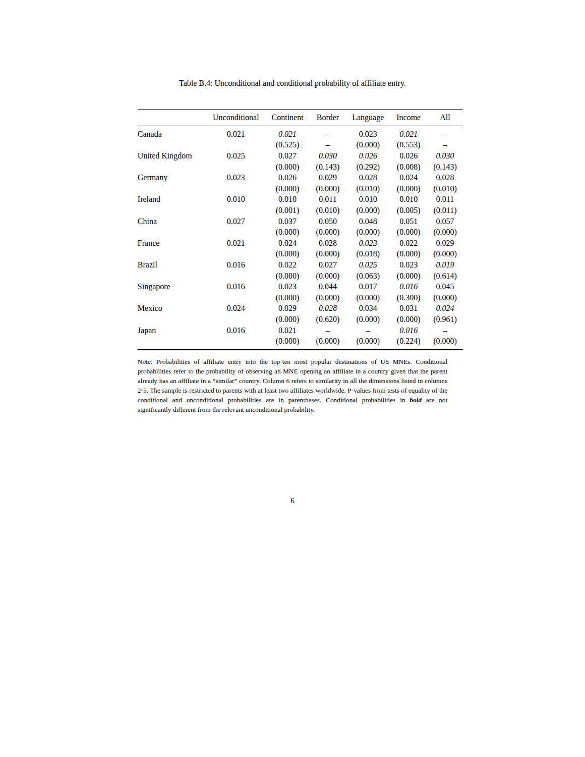Table B.4: Unconditional and conditional probability of affiliate entry.
| | Unconditional | Continent | Border | Language | Income | All |
| --- | --- | --- | --- | --- | --- | --- |
| Canada | 0.021 | 0.021 | – | 0.023 | 0.021 | – |
| | | (0.525) | – | (0.000) | (0.553) | – |
| United Kingdom | 0.025 | 0.027 | 0.030 | 0.026 | 0.026 | 0.030 |
| | | (0.000) | (0.143) | (0.292) | (0.008) | (0.143) |
| Germany | 0.023 | 0.026 | 0.029 | 0.028 | 0.024 | 0.028 |
| | | (0.000) | (0.000) | (0.010) | (0.000) | (0.010) |
| Ireland | 0.010 | 0.010 | 0.011 | 0.010 | 0.010 | 0.011 |
| | | (0.001) | (0.010) | (0.000) | (0.005) | (0.011) |
| China | 0.027 | 0.037 | 0.050 | 0.048 | 0.051 | 0.057 |
| | | (0.000) | (0.000) | (0.000) | (0.000) | (0.000) |
| France | 0.021 | 0.024 | 0.028 | 0.023 | 0.022 | 0.029 |
| | | (0.000) | (0.000) | (0.018) | (0.000) | (0.000) |
| Brazil | 0.016 | 0.022 | 0.027 | 0.025 | 0.023 | 0.019 |
| | | (0.000) | (0.000) | (0.063) | (0.000) | (0.614) |
| Singapore | 0.016 | 0.023 | 0.044 | 0.017 | 0.016 | 0.045 |
| | | (0.000) | (0.000) | (0.000) | (0.300) | (0.000) |
| Mexico | 0.024 | 0.029 | 0.028 | 0.034 | 0.031 | 0.024 |
| | | (0.000) | (0.620) | (0.000) | (0.000) | (0.961) |
| Japan | 0.016 | 0.021 | – | – | 0.016 | – |
| | | (0.000) | (0.000) | (0.000) | (0.224) | (0.000) |
Note: Probabilities of affiliate entry into the top-ten most popular destinations of US MNEs. Conditional probabilities refer to the probability of observing an MNE opening an affiliate in a country given that the parent already has an affiliate in a “similar” country. Column 6 refers to similarity in all the dimensions listed in columns 2-5. The sample is restricted to parents with at least two affiliates worldwide. P-values from tests of equality of the conditional and unconditional probabilities are in parentheses. Conditional probabilities in bold are not significantly different from the relevant unconditional probability.
6